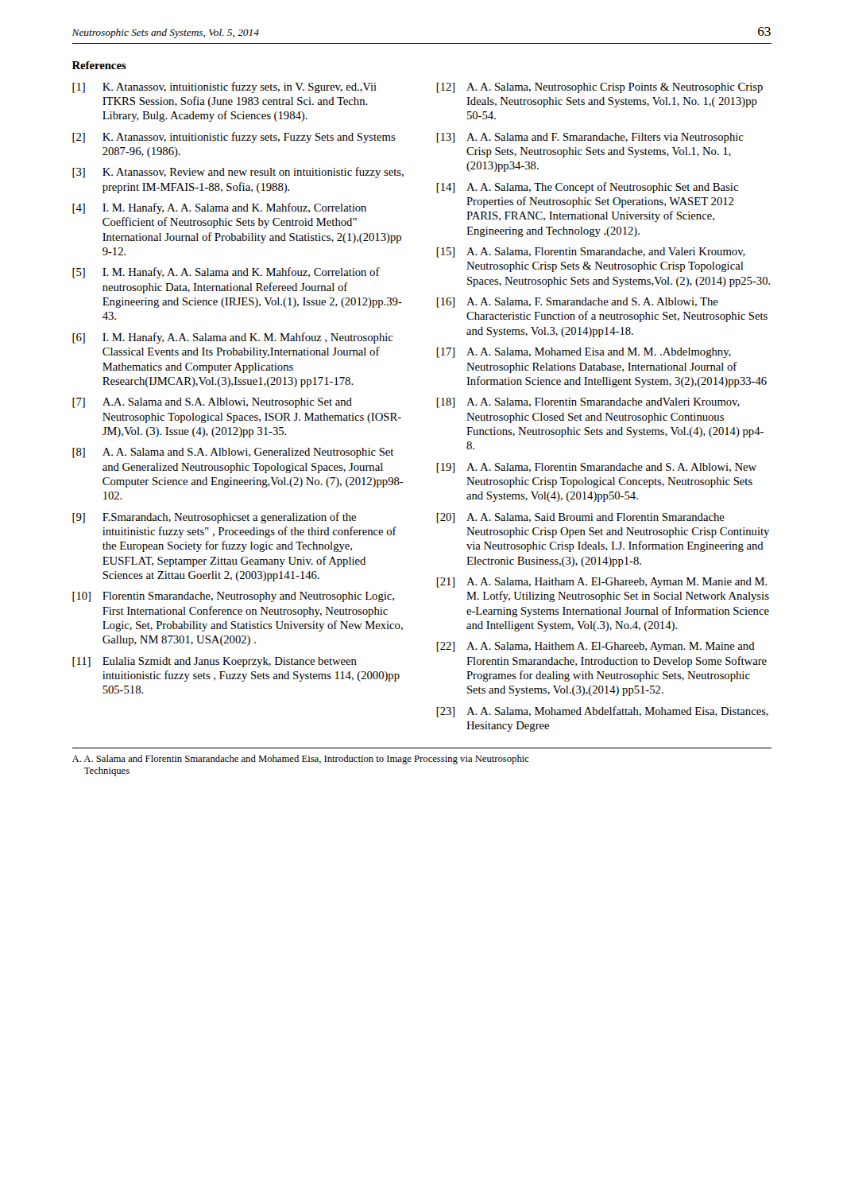Neutrosophic Sets and Systems, Vol. 5, 2014 63
References
[1] K. Atanassov, intuitionistic fuzzy sets, in V. Sgurev, ed.,Vii ITKRS Session, Sofia (June 1983 central Sci. and Techn. Library, Bulg. Academy of Sciences (1984).
[2] K. Atanassov, intuitionistic fuzzy sets, Fuzzy Sets and Systems 2087-96, (1986).
[3] K. Atanassov, Review and new result on intuitionistic fuzzy sets, preprint IM-MFAIS-1-88, Sofia, (1988).
[4] I. M. Hanafy, A. A. Salama and K. Mahfouz, Correlation Coefficient of Neutrosophic Sets by Centroid Method" International Journal of Probability and Statistics, 2(1),(2013)pp 9-12.
[5] I. M. Hanafy, A. A. Salama and K. Mahfouz, Correlation of neutrosophic Data, International Refereed Journal of Engineering and Science (IRJES), Vol.(1), Issue 2, (2012)pp.39-43.
[6] I. M. Hanafy, A.A. Salama and K. M. Mahfouz , Neutrosophic Classical Events and Its Probability,International Journal of Mathematics and Computer Applications Research(IJMCAR),Vol.(3),Issue1,(2013) pp171-178.
[7] A.A. Salama and S.A. Alblowi, Neutrosophic Set and Neutrosophic Topological Spaces, ISOR J. Mathematics (IOSR-JM),Vol. (3). Issue (4), (2012)pp 31-35.
[8] A. A. Salama and S.A. Alblowi, Generalized Neutrosophic Set and Generalized Neutrousophic Topological Spaces, Journal Computer Science and Engineering,Vol.(2) No. (7), (2012)pp98-102.
[9] F.Smarandach, Neutrosophicset a generalization of the intuitinistic fuzzy sets" , Proceedings of the third conference of the European Society for fuzzy logic and Technolgye, EUSFLAT, Septamper Zittau Geamany Univ. of Applied Sciences at Zittau Goerlit 2, (2003)pp141-146.
[10] Florentin Smarandache, Neutrosophy and Neutrosophic Logic, First International Conference on Neutrosophy, Neutrosophic Logic, Set, Probability and Statistics University of New Mexico, Gallup, NM 87301, USA(2002) .
[11] Eulalia Szmidt and Janus Koeprzyk, Distance between intuitionistic fuzzy sets , Fuzzy Sets and Systems 114, (2000)pp 505-518.
[12] A. A. Salama, Neutrosophic Crisp Points & Neutrosophic Crisp Ideals, Neutrosophic Sets and Systems, Vol.1, No. 1,( 2013)pp 50-54.
[13] A. A. Salama and F. Smarandache, Filters via Neutrosophic Crisp Sets, Neutrosophic Sets and Systems, Vol.1, No. 1, (2013)pp34-38.
[14] A. A. Salama, The Concept of Neutrosophic Set and Basic Properties of Neutrosophic Set Operations, WASET 2012 PARIS, FRANC, International University of Science, Engineering and Technology ,(2012).
[15] A. A. Salama, Florentin Smarandache, and Valeri Kroumov, Neutrosophic Crisp Sets & Neutrosophic Crisp Topological Spaces, Neutrosophic Sets and Systems,Vol. (2), (2014) pp25-30.
[16] A. A. Salama, F. Smarandache and S. A. Alblowi, The Characteristic Function of a neutrosophic Set, Neutrosophic Sets and Systems, Vol.3, (2014)pp14-18.
[17] A. A. Salama, Mohamed Eisa and M. M. .Abdelmoghny, Neutrosophic Relations Database, International Journal of Information Science and Intelligent System, 3(2),(2014)pp33-46
[18] A. A. Salama, Florentin Smarandache andValeri Kroumov, Neutrosophic Closed Set and Neutrosophic Continuous Functions, Neutrosophic Sets and Systems, Vol.(4), (2014) pp4-8.
[19] A. A. Salama, Florentin Smarandache and S. A. Alblowi, New Neutrosophic Crisp Topological Concepts, Neutrosophic Sets and Systems, Vol(4), (2014)pp50-54.
[20] A. A. Salama, Said Broumi and Florentin Smarandache Neutrosophic Crisp Open Set and Neutrosophic Crisp Continuity via Neutrosophic Crisp Ideals, I.J. Information Engineering and Electronic Business,(3), (2014)pp1-8.
[21] A. A. Salama, Haitham A. El-Ghareeb, Ayman M. Manie and M. M. Lotfy, Utilizing Neutrosophic Set in Social Network Analysis e-Learning Systems International Journal of Information Science and Intelligent System, Vol(.3), No.4, (2014).
[22] A. A. Salama, Haithem A. El-Ghareeb, Ayman. M. Maine and Florentin Smarandache, Introduction to Develop Some Software Programes for dealing with Neutrosophic Sets, Neutrosophic Sets and Systems, Vol.(3),(2014) pp51-52.
[23] A. A. Salama, Mohamed Abdelfattah, Mohamed Eisa, Distances, Hesitancy Degree
A. A. Salama and Florentin Smarandache and Mohamed Eisa, Introduction to Image Processing via Neutrosophic Techniques